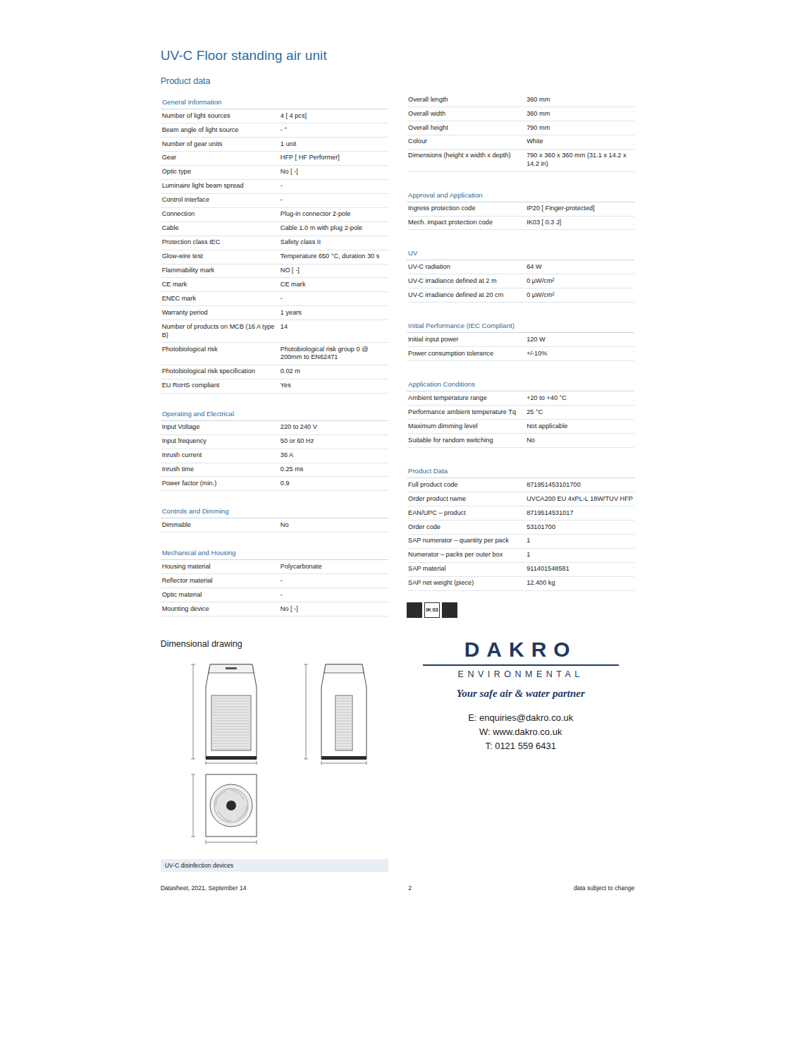UV-C Floor standing air unit
Product data
General Information
| Number of light sources | 4 [ 4 pcs] |
| Beam angle of light source | - ° |
| Number of gear units | 1 unit |
| Gear | HFP [ HF Performer] |
| Optic type | No [ -] |
| Luminaire light beam spread | - |
| Control interface | - |
| Connection | Plug-in connector 2-pole |
| Cable | Cable 1.0 m with plug 2-pole |
| Protection class IEC | Safety class II |
| Glow-wire test | Temperature 650 °C, duration 30 s |
| Flammability mark | NO [ -] |
| CE mark | CE mark |
| ENEC mark | - |
| Warranty period | 1 years |
| Number of products on MCB (16 A type B) | 14 |
| Photobiological risk | Photobiological risk group 0 @ 200mm to EN62471 |
| Photobiological risk specification | 0.02 m |
| EU RoHS compliant | Yes |
Operating and Electrical
| Input Voltage | 220 to 240 V |
| Input frequency | 50 or 60 Hz |
| Inrush current | 36 A |
| Inrush time | 0.25 ms |
| Power factor (min.) | 0.9 |
Controls and Dimming
| Dimmable | No |
Mechanical and Housing
| Housing material | Polycarbonate |
| Reflector material | - |
| Optic material | - |
| Mounting device | No [ -] |
| Overall length | 360 mm |
| Overall width | 360 mm |
| Overall height | 790 mm |
| Colour | White |
| Dimensions (height x width x depth) | 790 x 360 x 360 mm (31.1 x 14.2 x 14.2 in) |
Approval and Application
| Ingress protection code | IP20 [ Finger-protected] |
| Mech. impact protection code | IK03 [ 0.3 J] |
UV
| UV-C radiation | 64 W |
| UV-C irradiance defined at 2 m | 0 µW/cm² |
| UV-C irradiance defined at 20 cm | 0 µW/cm² |
Initial Performance (IEC Compliant)
| Initial input power | 120 W |
| Power consumption tolerance | +/-10% |
Application Conditions
| Ambient temperature range | +20 to +40 °C |
| Performance ambient temperature Tq | 25 °C |
| Maximum dimming level | Not applicable |
| Suitable for random switching | No |
Product Data
| Full product code | 871951453101700 |
| Order product name | UVCA200 EU 4xPL-L 18W/TUV HFP |
| EAN/UPC – product | 8719514531017 |
| Order code | 53101700 |
| SAP numerator – quantity per pack | 1 |
| Numerator – packs per outer box | 1 |
| SAP material | 911401548581 |
| SAP net weight (piece) | 12.400 kg |
IK 03
Dimensional drawing
UV-C disinfection devices
DAKRO
ENVIRONMENTAL
Your safe air & water partner
E: enquiries@dakro.co.uk
W: www.dakro.co.uk
T: 0121 559 6431
Datasheet, 2021, September 14
2
data subject to change